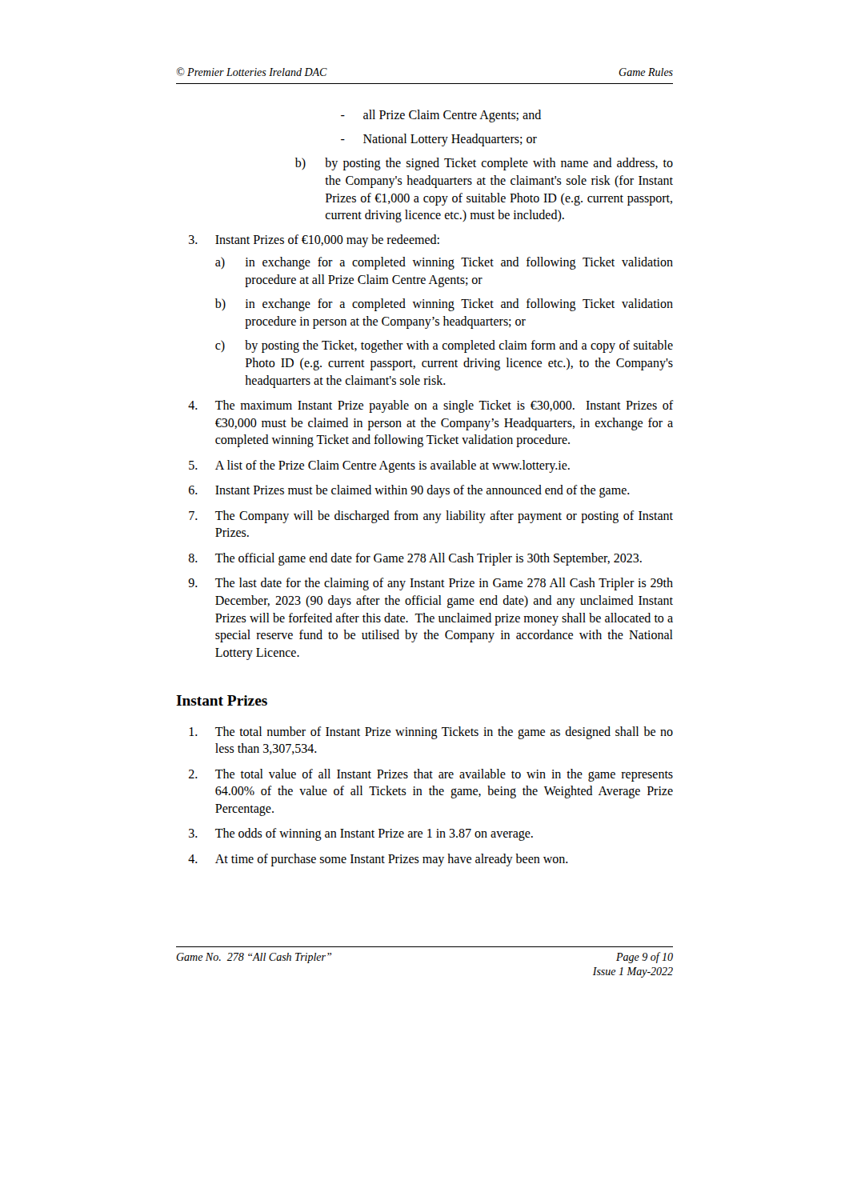© Premier Lotteries Ireland DAC
Game Rules
all Prize Claim Centre Agents; and
National Lottery Headquarters; or
by posting the signed Ticket complete with name and address, to the Company's headquarters at the claimant's sole risk (for Instant Prizes of €1,000 a copy of suitable Photo ID (e.g. current passport, current driving licence etc.) must be included).
Instant Prizes of €10,000 may be redeemed:
in exchange for a completed winning Ticket and following Ticket validation procedure at all Prize Claim Centre Agents; or
in exchange for a completed winning Ticket and following Ticket validation procedure in person at the Company’s headquarters; or
by posting the Ticket, together with a completed claim form and a copy of suitable Photo ID (e.g. current passport, current driving licence etc.), to the Company's headquarters at the claimant's sole risk.
The maximum Instant Prize payable on a single Ticket is €30,000. Instant Prizes of €30,000 must be claimed in person at the Company’s Headquarters, in exchange for a completed winning Ticket and following Ticket validation procedure.
A list of the Prize Claim Centre Agents is available at www.lottery.ie.
Instant Prizes must be claimed within 90 days of the announced end of the game.
The Company will be discharged from any liability after payment or posting of Instant Prizes.
The official game end date for Game 278 All Cash Tripler is 30th September, 2023.
The last date for the claiming of any Instant Prize in Game 278 All Cash Tripler is 29th December, 2023 (90 days after the official game end date) and any unclaimed Instant Prizes will be forfeited after this date. The unclaimed prize money shall be allocated to a special reserve fund to be utilised by the Company in accordance with the National Lottery Licence.
Instant Prizes
The total number of Instant Prize winning Tickets in the game as designed shall be no less than 3,307,534.
The total value of all Instant Prizes that are available to win in the game represents 64.00% of the value of all Tickets in the game, being the Weighted Average Prize Percentage.
The odds of winning an Instant Prize are 1 in 3.87 on average.
At time of purchase some Instant Prizes may have already been won.
Game No. 278 “All Cash Tripler”
Page 9 of 10
Issue 1 May-2022